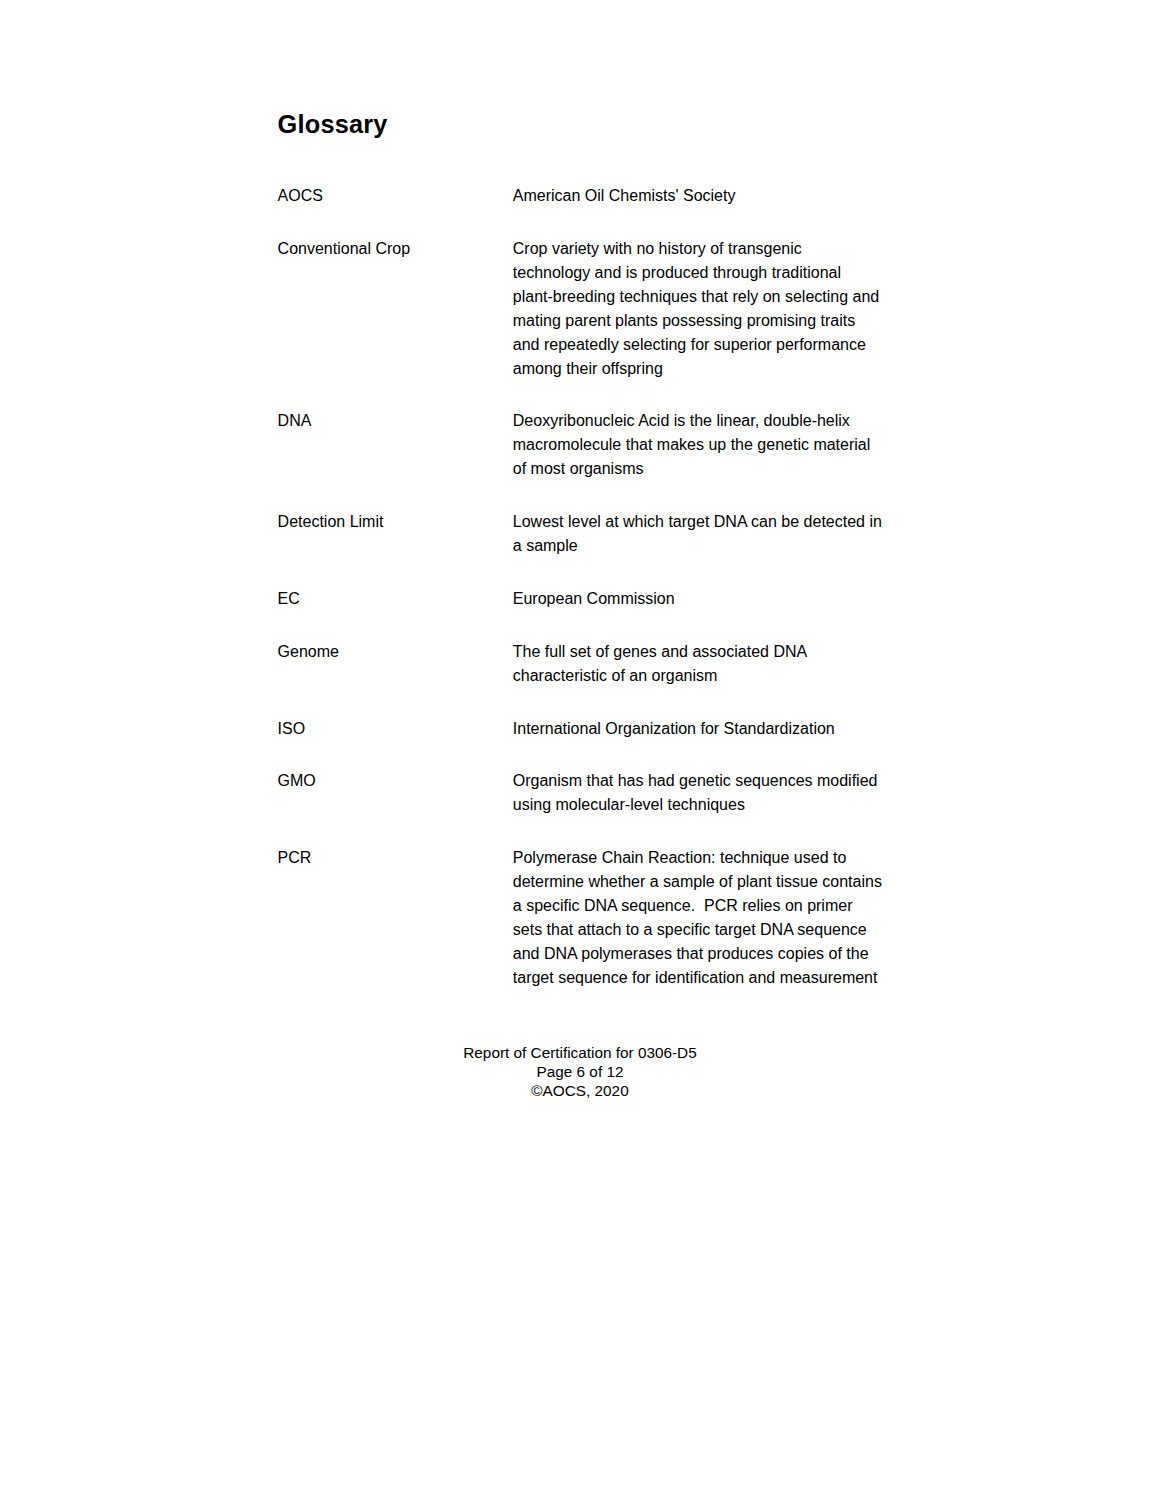Glossary
AOCS
American Oil Chemists' Society
Conventional Crop
Crop variety with no history of transgenic technology and is produced through traditional plant-breeding techniques that rely on selecting and mating parent plants possessing promising traits and repeatedly selecting for superior performance among their offspring
DNA
Deoxyribonucleic Acid is the linear, double-helix macromolecule that makes up the genetic material of most organisms
Detection Limit
Lowest level at which target DNA can be detected in a sample
EC
European Commission
Genome
The full set of genes and associated DNA characteristic of an organism
ISO
International Organization for Standardization
GMO
Organism that has had genetic sequences modified using molecular-level techniques
PCR
Polymerase Chain Reaction: technique used to determine whether a sample of plant tissue contains a specific DNA sequence. PCR relies on primer sets that attach to a specific target DNA sequence and DNA polymerases that produces copies of the target sequence for identification and measurement
Report of Certification for 0306-D5 Page 6 of 12 ©AOCS, 2020